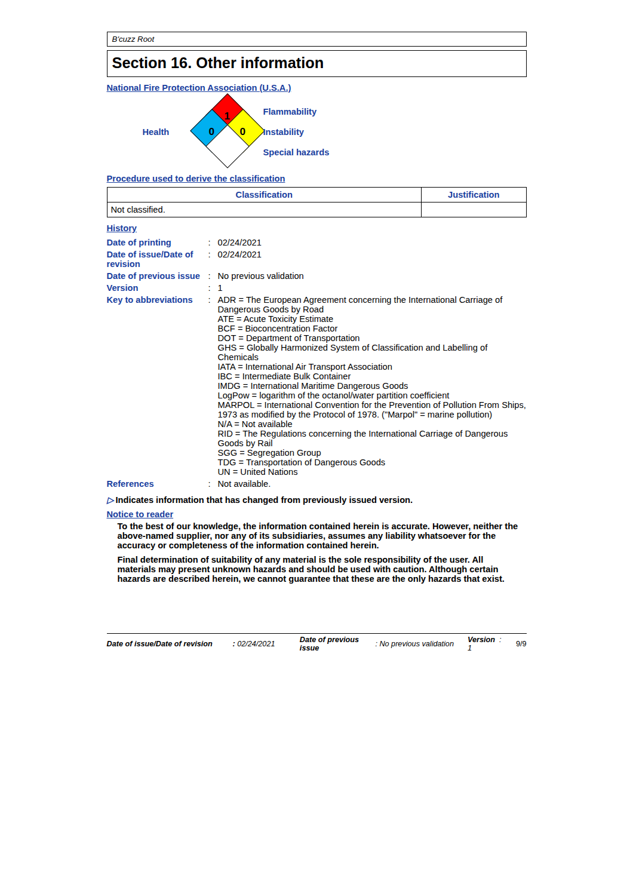B'cuzz Root
Section 16. Other information
National Fire Protection Association (U.S.A.)
1
0
0
Health
Flammability
Instability
Special hazards
Procedure used to derive the classification
| Classification | Justification |
| --- | --- |
| Not classified. | |
History
| Date of printing | : | 02/24/2021 |
| Date of issue/Date of revision | : | 02/24/2021 |
| Date of previous issue | : | No previous validation |
| Version | : | 1 |
| Key to abbreviations | : | ADR = The European Agreement concerning the International Carriage of Dangerous Goods by Road ATE = Acute Toxicity Estimate BCF = Bioconcentration Factor DOT = Department of Transportation GHS = Globally Harmonized System of Classification and Labelling of Chemicals IATA = International Air Transport Association IBC = Intermediate Bulk Container IMDG = International Maritime Dangerous Goods LogPow = logarithm of the octanol/water partition coefficient MARPOL = International Convention for the Prevention of Pollution From Ships, 1973 as modified by the Protocol of 1978. ("Marpol" = marine pollution) N/A = Not available RID = The Regulations concerning the International Carriage of Dangerous Goods by Rail SGG = Segregation Group TDG = Transportation of Dangerous Goods UN = United Nations |
| References | : | Not available. |
▷Indicates information that has changed from previously issued version.
Notice to reader
To the best of our knowledge, the information contained herein is accurate. However, neither the above-named supplier, nor any of its subsidiaries, assumes any liability whatsoever for the accuracy or completeness of the information contained herein.
Final determination of suitability of any material is the sole responsibility of the user. All materials may present unknown hazards and should be used with caution. Although certain hazards are described herein, we cannot guarantee that these are the only hazards that exist.
| Date of issue/Date of revision | : 02/24/2021 | Date of previous issue | : No previous validation | Version : 1 | 9/9 |